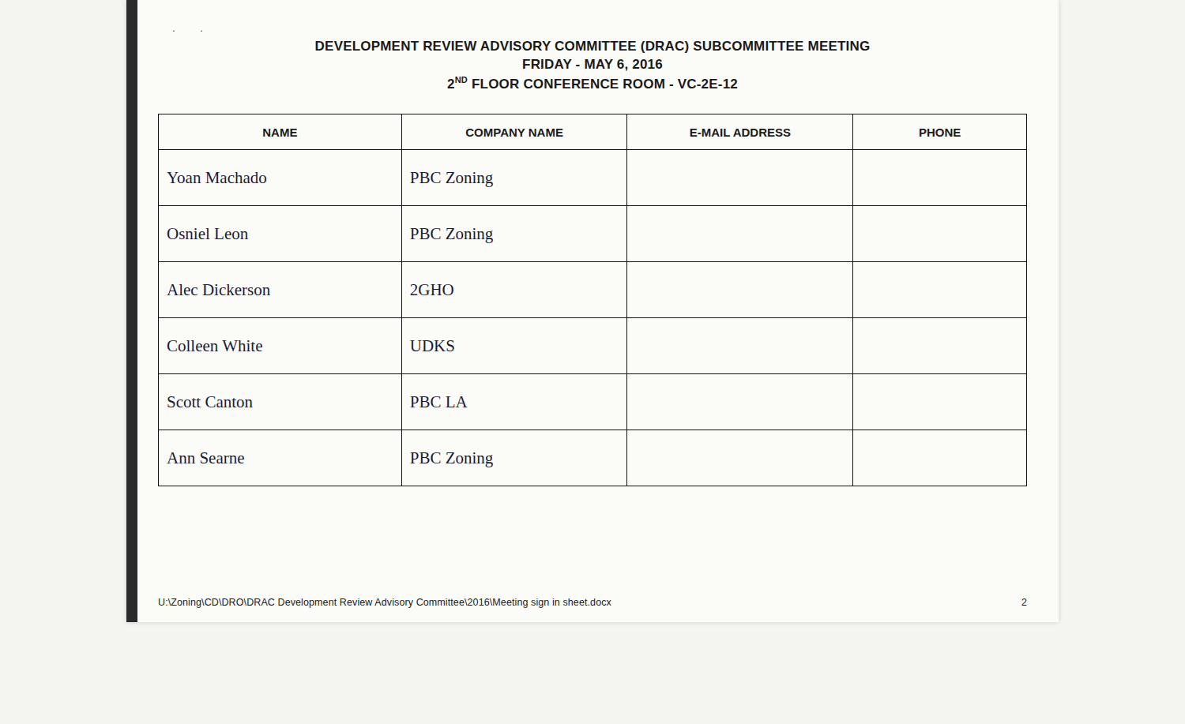. .
DEVELOPMENT REVIEW ADVISORY COMMITTEE (DRAC) SUBCOMMITTEE MEETING
FRIDAY - MAY 6, 2016
2ND FLOOR CONFERENCE ROOM - VC-2E-12
| NAME | COMPANY NAME | E-MAIL ADDRESS | PHONE |
| --- | --- | --- | --- |
| Yoan Machado | PBC Zoning | | |
| Osniel Leon | PBC Zoning | | |
| Alec Dickerson | 2GHO | | |
| Colleen White | UDKS | | |
| Scott Canton | PBC LA | | |
| Ann Searne | PBC Zoning | | |
U:\Zoning\CD\DRO\DRAC Development Review Advisory Committee\2016\Meeting sign in sheet.docx 2